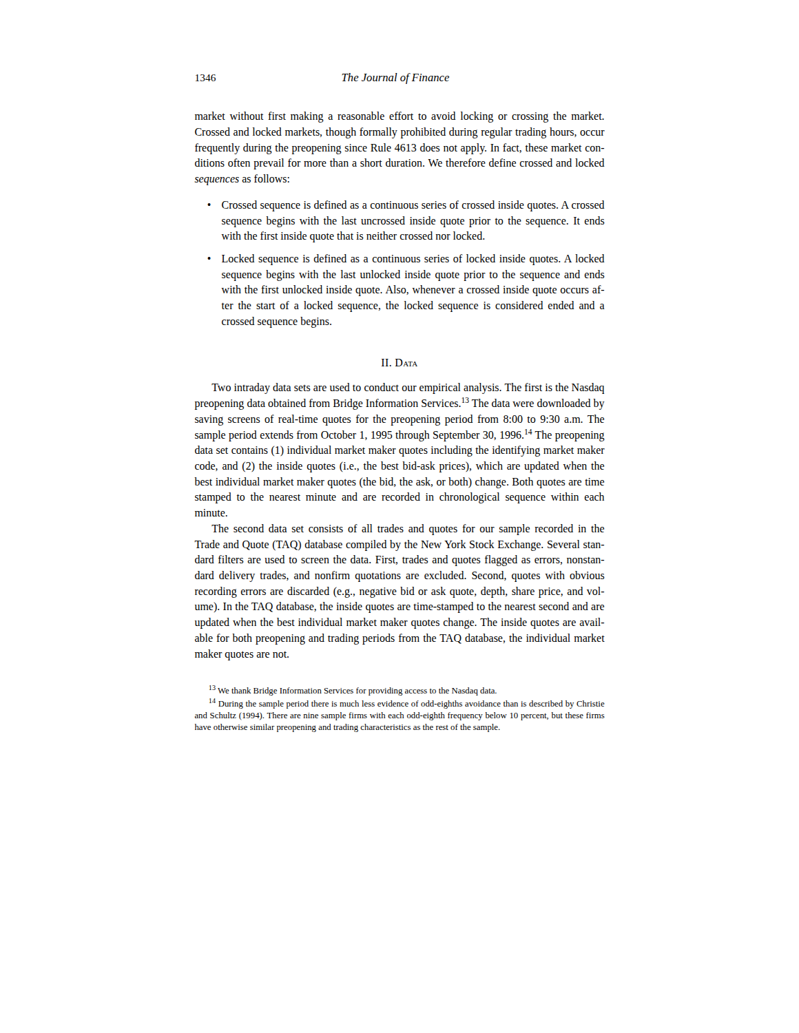1346
The Journal of Finance
market without first making a reasonable effort to avoid locking or crossing the market. Crossed and locked markets, though formally prohibited during regular trading hours, occur frequently during the preopening since Rule 4613 does not apply. In fact, these market conditions often prevail for more than a short duration. We therefore define crossed and locked sequences as follows:
Crossed sequence is defined as a continuous series of crossed inside quotes. A crossed sequence begins with the last uncrossed inside quote prior to the sequence. It ends with the first inside quote that is neither crossed nor locked.
Locked sequence is defined as a continuous series of locked inside quotes. A locked sequence begins with the last unlocked inside quote prior to the sequence and ends with the first unlocked inside quote. Also, whenever a crossed inside quote occurs after the start of a locked sequence, the locked sequence is considered ended and a crossed sequence begins.
II. Data
Two intraday data sets are used to conduct our empirical analysis. The first is the Nasdaq preopening data obtained from Bridge Information Services.13 The data were downloaded by saving screens of real-time quotes for the preopening period from 8:00 to 9:30 a.m. The sample period extends from October 1, 1995 through September 30, 1996.14 The preopening data set contains (1) individual market maker quotes including the identifying market maker code, and (2) the inside quotes (i.e., the best bid-ask prices), which are updated when the best individual market maker quotes (the bid, the ask, or both) change. Both quotes are time stamped to the nearest minute and are recorded in chronological sequence within each minute.
The second data set consists of all trades and quotes for our sample recorded in the Trade and Quote (TAQ) database compiled by the New York Stock Exchange. Several standard filters are used to screen the data. First, trades and quotes flagged as errors, nonstandard delivery trades, and nonfirm quotations are excluded. Second, quotes with obvious recording errors are discarded (e.g., negative bid or ask quote, depth, share price, and volume). In the TAQ database, the inside quotes are time-stamped to the nearest second and are updated when the best individual market maker quotes change. The inside quotes are available for both preopening and trading periods from the TAQ database, the individual market maker quotes are not.
13 We thank Bridge Information Services for providing access to the Nasdaq data.
14 During the sample period there is much less evidence of odd-eighths avoidance than is described by Christie and Schultz (1994). There are nine sample firms with each odd-eighth frequency below 10 percent, but these firms have otherwise similar preopening and trading characteristics as the rest of the sample.